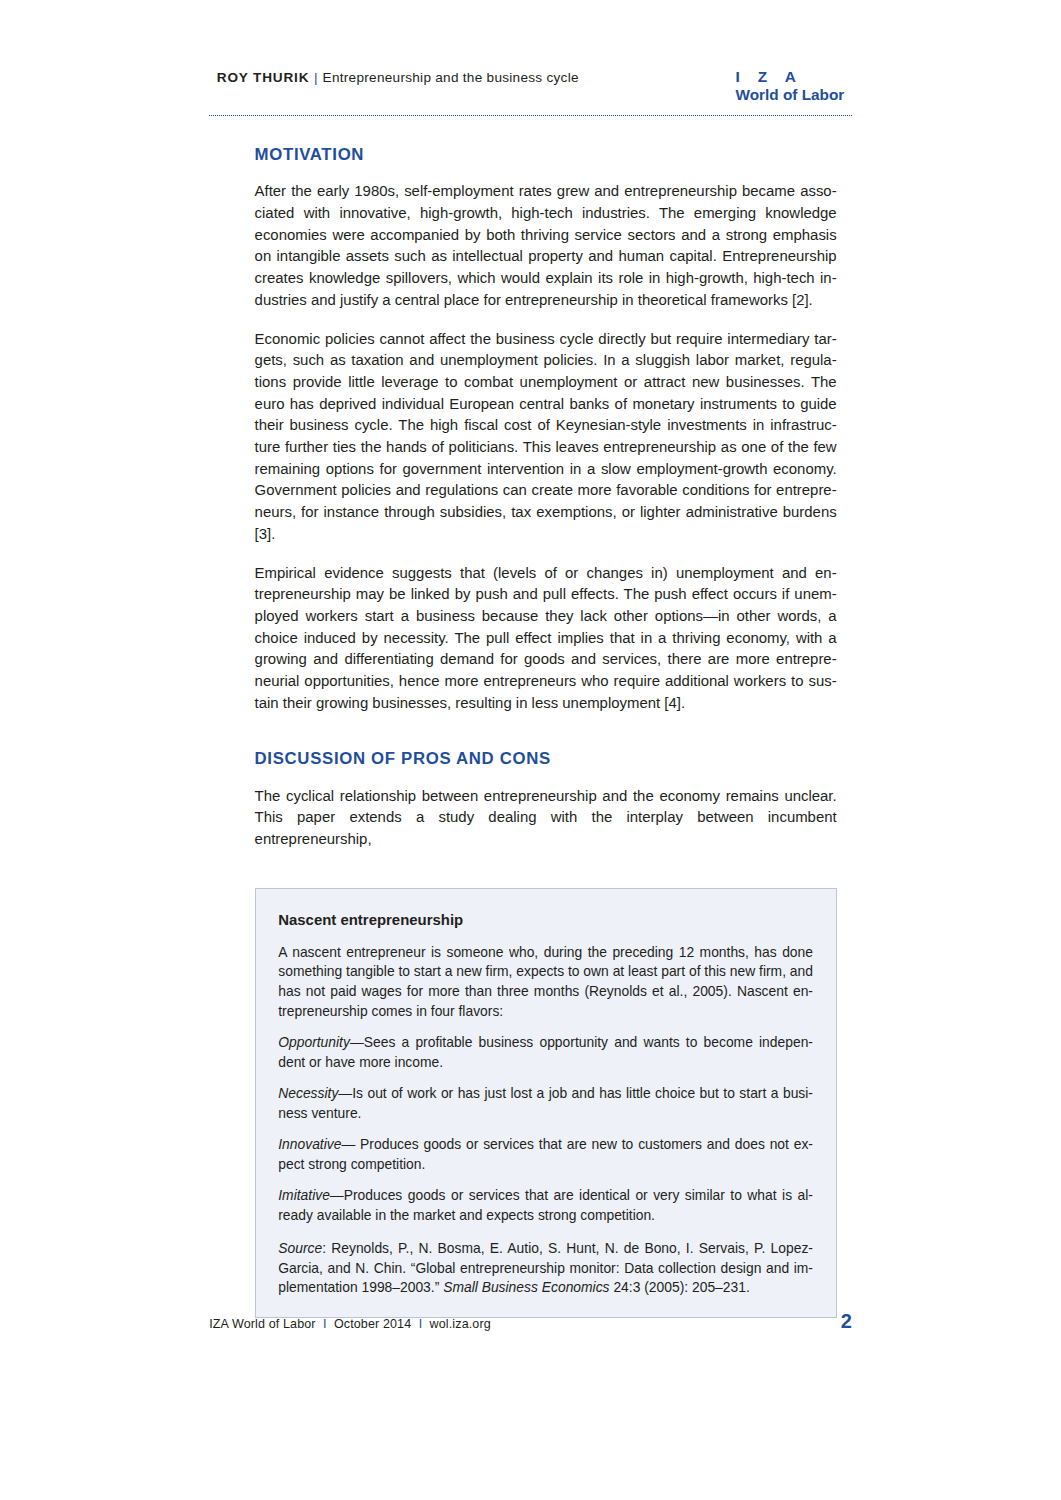Roy Thurik|Entrepreneurship and the business cycle
I Z A
World of Labor
Motivation
After the early 1980s, self-employment rates grew and entrepreneurship became associated with innovative, high-growth, high-tech industries. The emerging knowledge economies were accompanied by both thriving service sectors and a strong emphasis on intangible assets such as intellectual property and human capital. Entrepreneurship creates knowledge spillovers, which would explain its role in high-growth, high-tech industries and justify a central place for entrepreneurship in theoretical frameworks [2].
Economic policies cannot affect the business cycle directly but require intermediary targets, such as taxation and unemployment policies. In a sluggish labor market, regulations provide little leverage to combat unemployment or attract new businesses. The euro has deprived individual European central banks of monetary instruments to guide their business cycle. The high fiscal cost of Keynesian-style investments in infrastructure further ties the hands of politicians. This leaves entrepreneurship as one of the few remaining options for government intervention in a slow employment-growth economy. Government policies and regulations can create more favorable conditions for entrepreneurs, for instance through subsidies, tax exemptions, or lighter administrative burdens [3].
Empirical evidence suggests that (levels of or changes in) unemployment and entrepreneurship may be linked by push and pull effects. The push effect occurs if unemployed workers start a business because they lack other options—in other words, a choice induced by necessity. The pull effect implies that in a thriving economy, with a growing and differentiating demand for goods and services, there are more entrepreneurial opportunities, hence more entrepreneurs who require additional workers to sustain their growing businesses, resulting in less unemployment [4].
Discussion of pros and cons
The cyclical relationship between entrepreneurship and the economy remains unclear. This paper extends a study dealing with the interplay between incumbent entrepreneurship,
Nascent entrepreneurship
A nascent entrepreneur is someone who, during the preceding 12 months, has done something tangible to start a new firm, expects to own at least part of this new firm, and has not paid wages for more than three months (Reynolds et al., 2005). Nascent entrepreneurship comes in four flavors:
Opportunity—Sees a profitable business opportunity and wants to become independent or have more income.
Necessity—Is out of work or has just lost a job and has little choice but to start a business venture.
Innovative— Produces goods or services that are new to customers and does not expect strong competition.
Imitative—Produces goods or services that are identical or very similar to what is already available in the market and expects strong competition.
Source: Reynolds, P., N. Bosma, E. Autio, S. Hunt, N. de Bono, I. Servais, P. Lopez-Garcia, and N. Chin. “Global entrepreneurship monitor: Data collection design and implementation 1998–2003.” Small Business Economics 24:3 (2005): 205–231.
IZA World of Labor I October 2014 I wol.iza.org
2